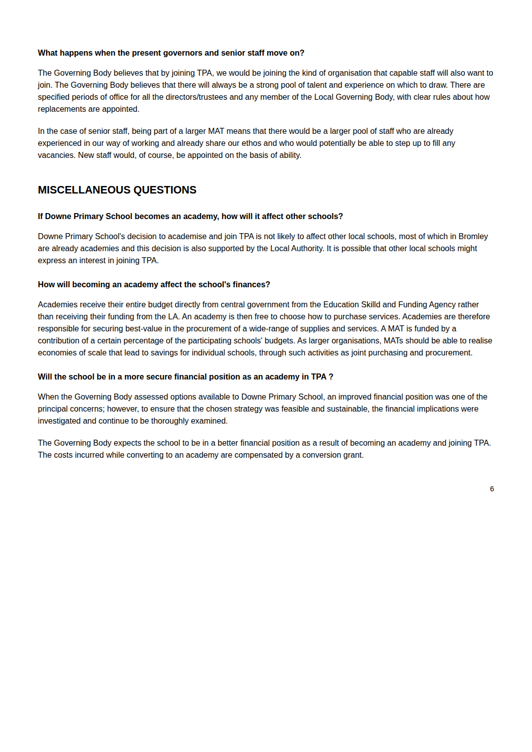What happens when the present governors and senior staff move on?
The Governing Body believes that by joining TPA, we would be joining the kind of organisation that capable staff will also want to join. The Governing Body believes that there will always be a strong pool of talent and experience on which to draw. There are specified periods of office for all the directors/trustees and any member of the Local Governing Body, with clear rules about how replacements are appointed.
In the case of senior staff, being part of a larger MAT means that there would be a larger pool of staff who are already experienced in our way of working and already share our ethos and who would potentially be able to step up to fill any vacancies. New staff would, of course, be appointed on the basis of ability.
MISCELLANEOUS QUESTIONS
If Downe Primary School becomes an academy, how will it affect other schools?
Downe Primary School's decision to academise and join TPA is not likely to affect other local schools, most of which in Bromley are already academies and this decision is also supported by the Local Authority. It is possible that other local schools might express an interest in joining TPA.
How will becoming an academy affect the school's finances?
Academies receive their entire budget directly from central government from the Education Skilld and Funding Agency rather than receiving their funding from the LA. An academy is then free to choose how to purchase services. Academies are therefore responsible for securing best-value in the procurement of a wide-range of supplies and services. A MAT is funded by a contribution of a certain percentage of the participating schools' budgets. As larger organisations, MATs should be able to realise economies of scale that lead to savings for individual schools, through such activities as joint purchasing and procurement.
Will the school be in a more secure financial position as an academy in TPA ?
When the Governing Body assessed options available to Downe Primary School, an improved financial position was one of the principal concerns; however, to ensure that the chosen strategy was feasible and sustainable, the financial implications were investigated and continue to be thoroughly examined.
The Governing Body expects the school to be in a better financial position as a result of becoming an academy and joining TPA. The costs incurred while converting to an academy are compensated by a conversion grant.
6